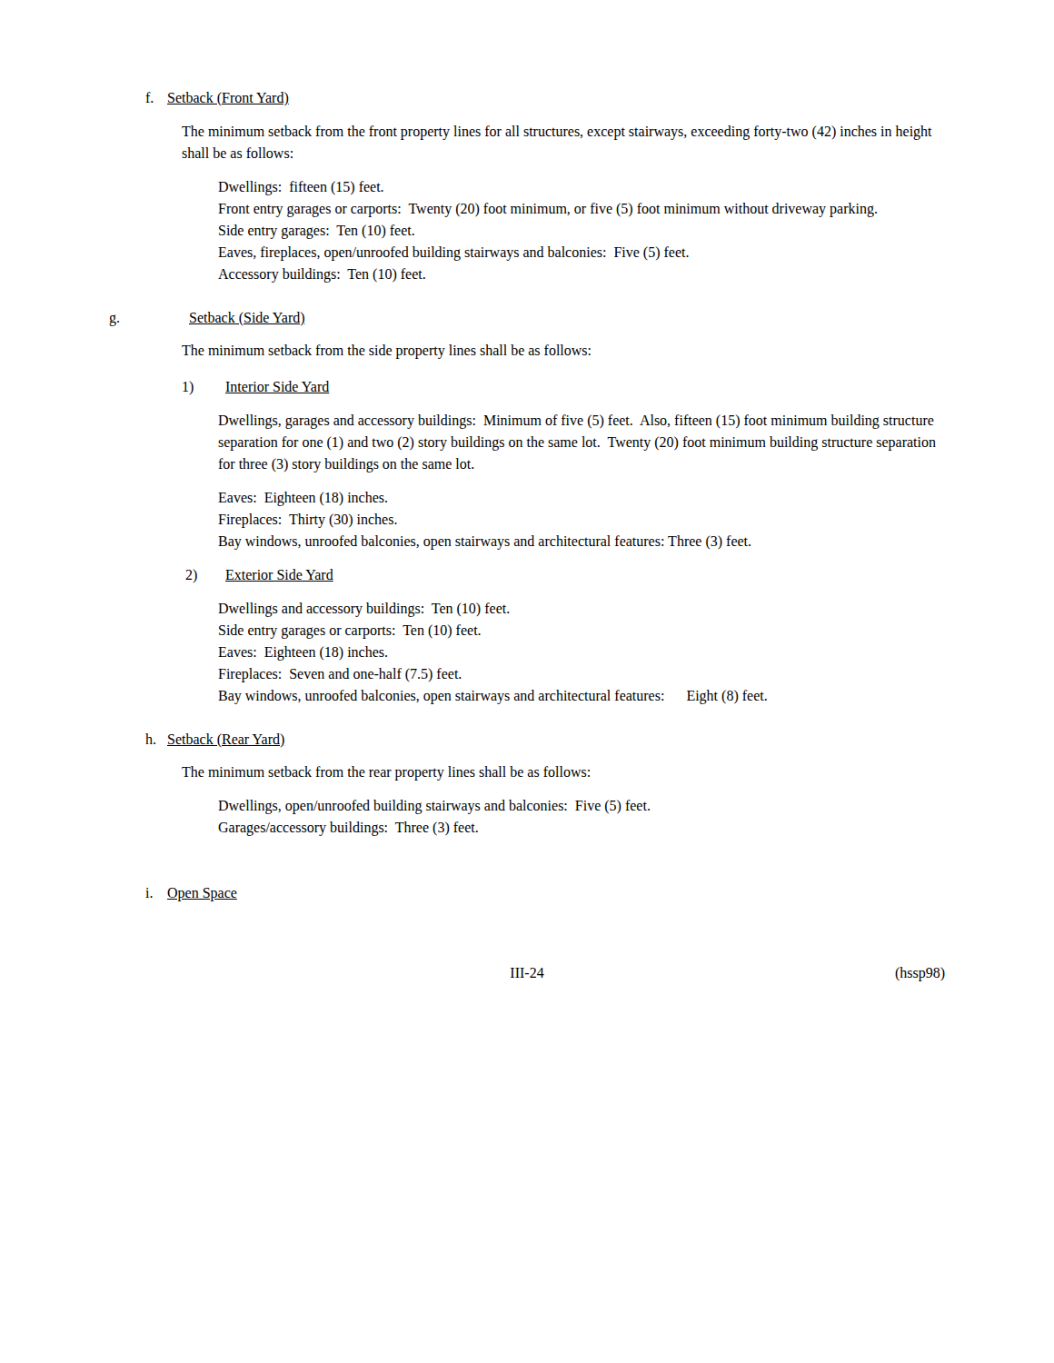f. Setback (Front Yard)
The minimum setback from the front property lines for all structures, except stairways, exceeding forty-two (42) inches in height shall be as follows:
Dwellings: fifteen (15) feet.
Front entry garages or carports: Twenty (20) foot minimum, or five (5) foot minimum without driveway parking.
Side entry garages: Ten (10) feet.
Eaves, fireplaces, open/unroofed building stairways and balconies: Five (5) feet.
Accessory buildings: Ten (10) feet.
g. Setback (Side Yard)
The minimum setback from the side property lines shall be as follows:
1) Interior Side Yard
Dwellings, garages and accessory buildings: Minimum of five (5) feet. Also, fifteen (15) foot minimum building structure separation for one (1) and two (2) story buildings on the same lot. Twenty (20) foot minimum building structure separation for three (3) story buildings on the same lot.
Eaves: Eighteen (18) inches.
Fireplaces: Thirty (30) inches.
Bay windows, unroofed balconies, open stairways and architectural features: Three (3) feet.
2) Exterior Side Yard
Dwellings and accessory buildings: Ten (10) feet.
Side entry garages or carports: Ten (10) feet.
Eaves: Eighteen (18) inches.
Fireplaces: Seven and one-half (7.5) feet.
Bay windows, unroofed balconies, open stairways and architectural features: Eight (8) feet.
h. Setback (Rear Yard)
The minimum setback from the rear property lines shall be as follows:
Dwellings, open/unroofed building stairways and balconies: Five (5) feet.
Garages/accessory buildings: Three (3) feet.
i. Open Space
III-24
(hssp98)